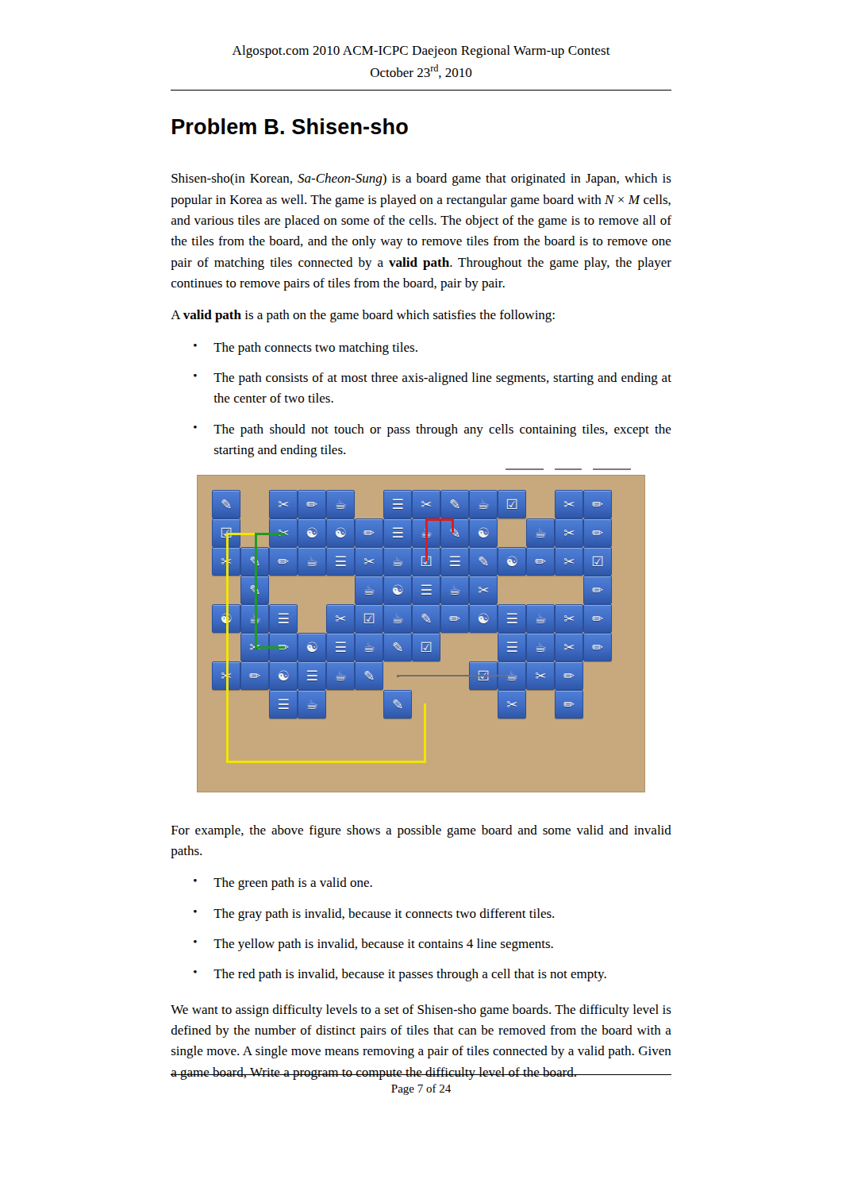Algospot.com 2010 ACM-ICPC Daejeon Regional Warm-up Contest
October 23rd, 2010
Problem B. Shisen-sho
Shisen-sho(in Korean, Sa-Cheon-Sung) is a board game that originated in Japan, which is popular in Korea as well. The game is played on a rectangular game board with N × M cells, and various tiles are placed on some of the cells. The object of the game is to remove all of the tiles from the board, and the only way to remove tiles from the board is to remove one pair of matching tiles connected by a valid path. Throughout the game play, the player continues to remove pairs of tiles from the board, pair by pair.
A valid path is a path on the game board which satisfies the following:
The path connects two matching tiles.
The path consists of at most three axis-aligned line segments, starting and ending at the center of two tiles.
The path should not touch or pass through any cells containing tiles, except the starting and ending tiles.
✎
✂
✏
☕
☰
✂
✎
☕
☑
✂
✏
☑
✂
☯
☯
✏
☰
☕
✎
☯
☕
✂
✏
✂
✎
✏
☕
☰
✂
☕
☑
☰
✎
☯
✏
✂
☑
✎
☕
☯
☰
☕
✂
✏
☯
☕
☰
✂
☑
☕
✎
✏
☯
☰
☕
✂
✏
✂
✏
☯
☰
☕
✎
☑
☰
☕
✂
✏
✂
✏
☯
☰
☕
✎
☑
☕
✂
✏
☰
☕
✎
✂
✏
For example, the above figure shows a possible game board and some valid and invalid paths.
The green path is a valid one.
The gray path is invalid, because it connects two different tiles.
The yellow path is invalid, because it contains 4 line segments.
The red path is invalid, because it passes through a cell that is not empty.
We want to assign difficulty levels to a set of Shisen-sho game boards. The difficulty level is defined by the number of distinct pairs of tiles that can be removed from the board with a single move. A single move means removing a pair of tiles connected by a valid path. Given a game board, Write a program to compute the difficulty level of the board.
Page 7 of 24